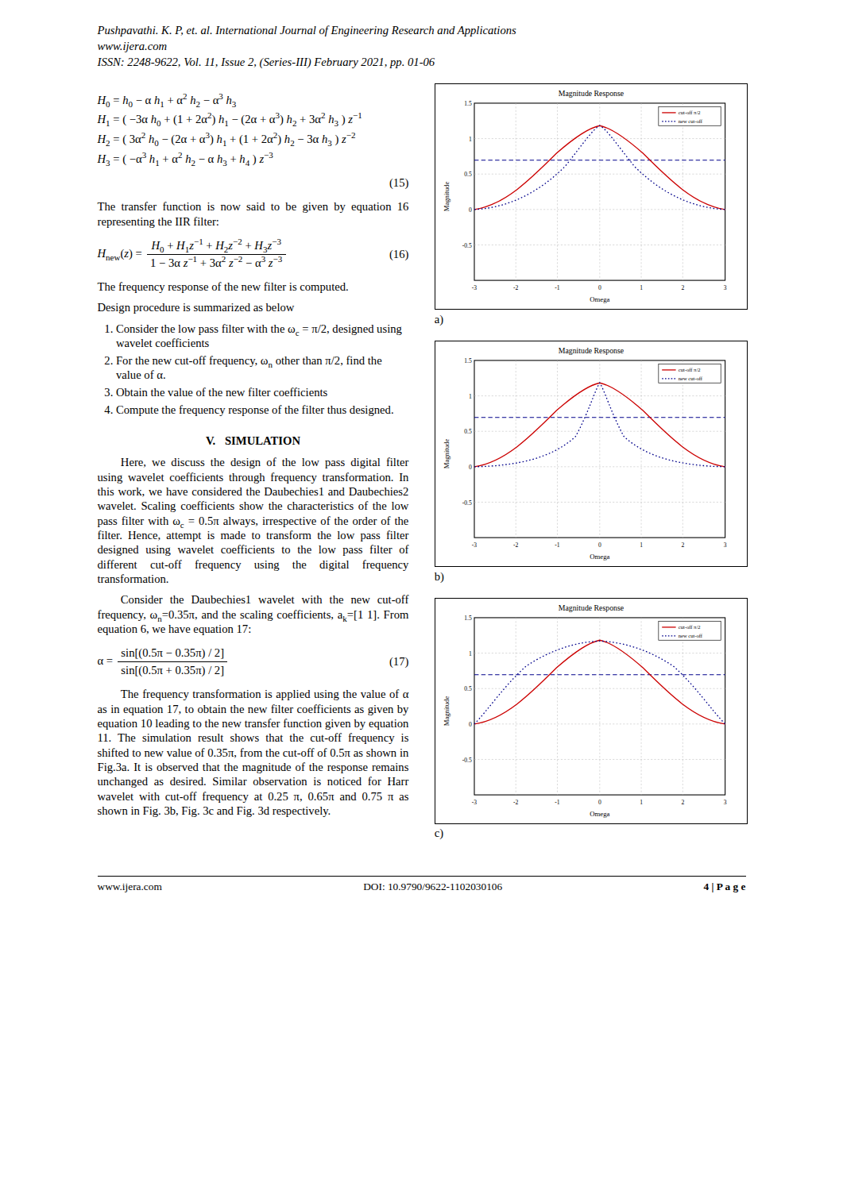Pushpavathi. K. P, et. al. International Journal of Engineering Research and Applications
www.ijera.com
ISSN: 2248-9622, Vol. 11, Issue 2, (Series-III) February 2021, pp. 01-06
H0 = h0 − α h1 + α2 h2 − α3 h3
H1 = ( −3α h0 + (1 + 2α2) h1 − (2α + α3) h2 + 3α2 h3 ) z−1
H2 = ( 3α2 h0 − (2α + α3) h1 + (1 + 2α2) h2 − 3α h3 ) z−2
H3 = ( −α3 h1 + α2 h2 − α h3 + h4 ) z−3
(15)
The transfer function is now said to be given by equation 16 representing the IIR filter:
Hnew(z) = H0 + H1z−1 + H2z−2 + H3z−3 1 − 3α z−1 + 3α2 z−2 − α3 z−3
(16)
The frequency response of the new filter is computed.
Design procedure is summarized as below
Consider the low pass filter with the ωc = π/2, designed using wavelet coefficients
For the new cut-off frequency, ωn other than π/2, find the value of α.
Obtain the value of the new filter coefficients
Compute the frequency response of the filter thus designed.
V. SIMULATION
Here, we discuss the design of the low pass digital filter using wavelet coefficients through frequency transformation. In this work, we have considered the Daubechies1 and Daubechies2 wavelet. Scaling coefficients show the characteristics of the low pass filter with ωc = 0.5π always, irrespective of the order of the filter. Hence, attempt is made to transform the low pass filter designed using wavelet coefficients to the low pass filter of different cut-off frequency using the digital frequency transformation.
Consider the Daubechies1 wavelet with the new cut-off frequency, ωn=0.35π, and the scaling coefficients, ak=[1 1]. From equation 6, we have equation 17:
α = sin[(0.5π − 0.35π) / 2] sin[(0.5π + 0.35π) / 2]
(17)
The frequency transformation is applied using the value of α as in equation 17, to obtain the new filter coefficients as given by equation 10 leading to the new transfer function given by equation 11. The simulation result shows that the cut-off frequency is shifted to new value of 0.35π, from the cut-off of 0.5π as shown in Fig.3a. It is observed that the magnitude of the response remains unchanged as desired. Similar observation is noticed for Harr wavelet with cut-off frequency at 0.25 π, 0.65π and 0.75 π as shown in Fig. 3b, Fig. 3c and Fig. 3d respectively.
Magnitude Response 1.5 1 0.5 0 -0.5 -3 -2 -1 0 1 2 3 Omega Magnitude cut-off π/2 new cut-off
a)
Magnitude Response 1.5 1 0.5 0 -0.5 -3 -2 -1 0 1 2 3 Omega Magnitude cut-off π/2 new cut-off
b)
Magnitude Response 1.5 1 0.5 0 -0.5 -3 -2 -1 0 1 2 3 Omega Magnitude cut-off π/2 new cut-off
c)
www.ijera.com DOI: 10.9790/9622-1102030106 4 | P a g e